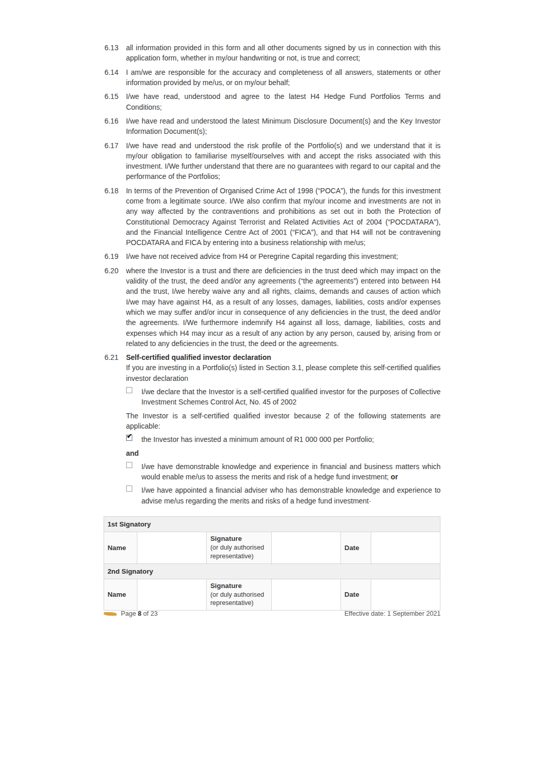6.13
all information provided in this form and all other documents signed by us in connection with this application form, whether in my/our handwriting or not, is true and correct;
6.14
I am/we are responsible for the accuracy and completeness of all answers, statements or other information provided by me/us, or on my/our behalf;
6.15
I/we have read, understood and agree to the latest H4 Hedge Fund Portfolios Terms and Conditions;
6.16
I/we have read and understood the latest Minimum Disclosure Document(s) and the Key Investor Information Document(s);
6.17
I/we have read and understood the risk profile of the Portfolio(s) and we understand that it is my/our obligation to familiarise myself/ourselves with and accept the risks associated with this investment. I/We further understand that there are no guarantees with regard to our capital and the performance of the Portfolios;
6.18
In terms of the Prevention of Organised Crime Act of 1998 (“POCA”), the funds for this investment come from a legitimate source. I/We also confirm that my/our income and investments are not in any way affected by the contraventions and prohibitions as set out in both the Protection of Constitutional Democracy Against Terrorist and Related Activities Act of 2004 (“POCDATARA”), and the Financial Intelligence Centre Act of 2001 (“FICA”), and that H4 will not be contravening POCDATARA and FICA by entering into a business relationship with me/us;
6.19
I/we have not received advice from H4 or Peregrine Capital regarding this investment;
6.20
where the Investor is a trust and there are deficiencies in the trust deed which may impact on the validity of the trust, the deed and/or any agreements (“the agreements”) entered into between H4 and the trust, I/we hereby waive any and all rights, claims, demands and causes of action which I/we may have against H4, as a result of any losses, damages, liabilities, costs and/or expenses which we may suffer and/or incur in consequence of any deficiencies in the trust, the deed and/or the agreements. I/We furthermore indemnify H4 against all loss, damage, liabilities, costs and expenses which H4 may incur as a result of any action by any person, caused by, arising from or related to any deficiencies in the trust, the deed or the agreements.
6.21
Self-certified qualified investor declaration
If you are investing in a Portfolio(s) listed in Section 3.1, please complete this self-certified qualifies investor declaration
I/we declare that the Investor is a self-certified qualified investor for the purposes of Collective Investment Schemes Control Act, No. 45 of 2002
The Investor is a self-certified qualified investor because 2 of the following statements are applicable:
the Investor has invested a minimum amount of R1 000 000 per Portfolio;
and
I/we have demonstrable knowledge and experience in financial and business matters which would enable me/us to assess the merits and risk of a hedge fund investment; or
I/we have appointed a financial adviser who has demonstrable knowledge and experience to advise me/us regarding the merits and risks of a hedge fund investment·
| 1st Signatory |
| --- |
| Name | | Signature (or duly authorised representative) | | Date | |
| 2nd Signatory |
| Name | | Signature (or duly authorised representative) | | Date | |
Page 8 of 23
Effective date: 1 September 2021